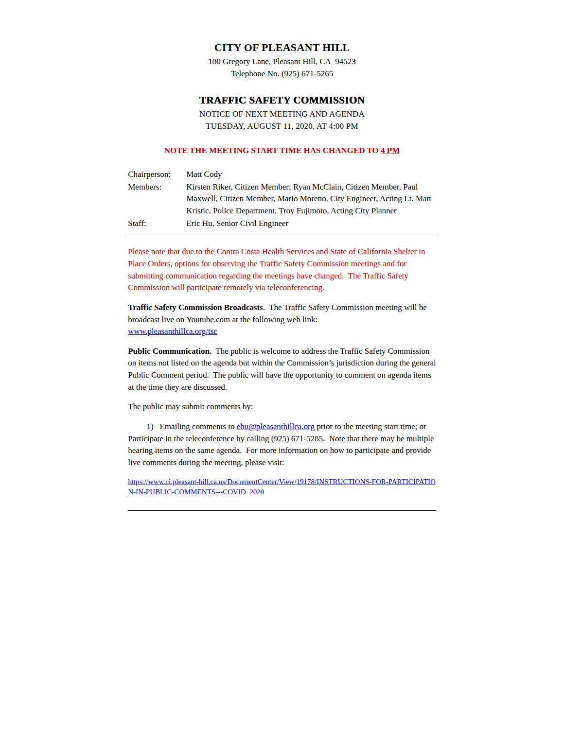CITY OF PLEASANT HILL
100 Gregory Lane, Pleasant Hill, CA 94523
Telephone No. (925) 671-5265
TRAFFIC SAFETY COMMISSION
NOTICE OF NEXT MEETING AND AGENDA
TUESDAY, AUGUST 11, 2020, AT 4:00 PM
NOTE THE MEETING START TIME HAS CHANGED TO 4 PM
| Chairperson: | Matt Cody |
| Members: | Kirsten Riker, Citizen Member; Ryan McClain, Citizen Member, Paul Maxwell, Citizen Member, Mario Moreno, City Engineer, Acting Lt. Matt Kristic, Police Department, Troy Fujimoto, Acting City Planner |
| Staff: | Eric Hu, Senior Civil Engineer |
Please note that due to the Contra Costa Health Services and State of California Shelter in Place Orders, options for observing the Traffic Safety Commission meetings and for submitting communication regarding the meetings have changed. The Traffic Safety Commission will participate remotely via teleconferencing.
Traffic Safety Commission Broadcasts. The Traffic Safety Commission meeting will be broadcast live on Youtube.com at the following web link:
www.pleasanthillca.org/tsc
Public Communication. The public is welcome to address the Traffic Safety Commission on items not listed on the agenda but within the Commission’s jurisdiction during the general Public Comment period. The public will have the opportunity to comment on agenda items at the time they are discussed.
The public may submit comments by:
1) Emailing comments to ehu@pleasanthillca.org prior to the meeting start time; or Participate in the teleconference by calling (925) 671-5285. Note that there may be multiple hearing items on the same agenda. For more information on how to participate and provide live comments during the meeting, please visit:
https://www.ci.pleasant-hill.ca.us/DocumentCenter/View/19178/INSTRUCTIONS-FOR-PARTICIPATION-IN-PUBLIC-COMMENTS---COVID_2020